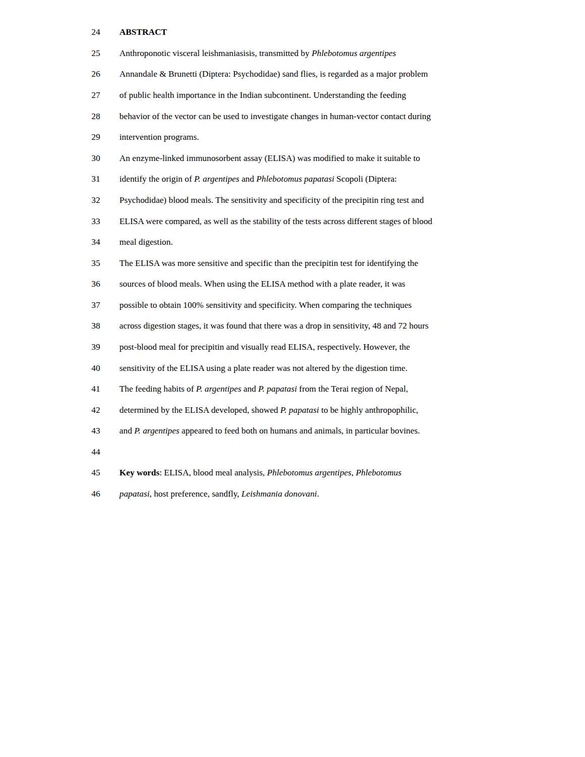24
ABSTRACT
25 Anthroponotic visceral leishmaniasisis, transmitted by Phlebotomus argentipes
26 Annandale & Brunetti (Diptera: Psychodidae) sand flies, is regarded as a major problem
27 of public health importance in the Indian subcontinent. Understanding the feeding
28 behavior of the vector can be used to investigate changes in human-vector contact during
29 intervention programs.
30 An enzyme-linked immunosorbent assay (ELISA) was modified to make it suitable to
31 identify the origin of P. argentipes and Phlebotomus papatasi Scopoli (Diptera:
32 Psychodidae) blood meals. The sensitivity and specificity of the precipitin ring test and
33 ELISA were compared, as well as the stability of the tests across different stages of blood
34 meal digestion.
35 The ELISA was more sensitive and specific than the precipitin test for identifying the
36 sources of blood meals. When using the ELISA method with a plate reader, it was
37 possible to obtain 100% sensitivity and specificity. When comparing the techniques
38 across digestion stages, it was found that there was a drop in sensitivity, 48 and 72 hours
39 post-blood meal for precipitin and visually read ELISA, respectively. However, the
40 sensitivity of the ELISA using a plate reader was not altered by the digestion time.
41 The feeding habits of P. argentipes and P. papatasi from the Terai region of Nepal,
42 determined by the ELISA developed, showed P. papatasi to be highly anthropophilic,
43 and P. argentipes appeared to feed both on humans and animals, in particular bovines.
44
45 Key words: ELISA, blood meal analysis, Phlebotomus argentipes, Phlebotomus
46 papatasi, host preference, sandfly, Leishmania donovani.